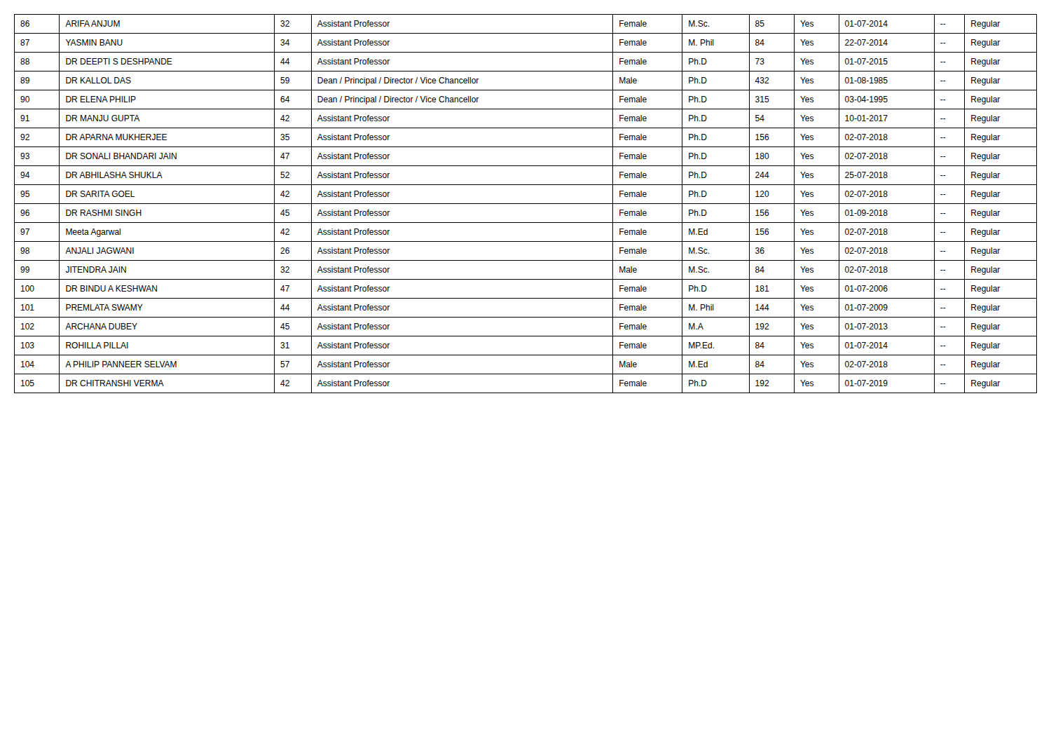| 86 | ARIFA ANJUM | 32 | Assistant Professor | Female | M.Sc. | 85 | Yes | 01-07-2014 | -- | Regular |
| 87 | YASMIN BANU | 34 | Assistant Professor | Female | M. Phil | 84 | Yes | 22-07-2014 | -- | Regular |
| 88 | DR DEEPTI S DESHPANDE | 44 | Assistant Professor | Female | Ph.D | 73 | Yes | 01-07-2015 | -- | Regular |
| 89 | DR KALLOL DAS | 59 | Dean / Principal / Director / Vice Chancellor | Male | Ph.D | 432 | Yes | 01-08-1985 | -- | Regular |
| 90 | DR ELENA PHILIP | 64 | Dean / Principal / Director / Vice Chancellor | Female | Ph.D | 315 | Yes | 03-04-1995 | -- | Regular |
| 91 | DR MANJU GUPTA | 42 | Assistant Professor | Female | Ph.D | 54 | Yes | 10-01-2017 | -- | Regular |
| 92 | DR APARNA MUKHERJEE | 35 | Assistant Professor | Female | Ph.D | 156 | Yes | 02-07-2018 | -- | Regular |
| 93 | DR SONALI BHANDARI JAIN | 47 | Assistant Professor | Female | Ph.D | 180 | Yes | 02-07-2018 | -- | Regular |
| 94 | DR ABHILASHA SHUKLA | 52 | Assistant Professor | Female | Ph.D | 244 | Yes | 25-07-2018 | -- | Regular |
| 95 | DR SARITA GOEL | 42 | Assistant Professor | Female | Ph.D | 120 | Yes | 02-07-2018 | -- | Regular |
| 96 | DR RASHMI SINGH | 45 | Assistant Professor | Female | Ph.D | 156 | Yes | 01-09-2018 | -- | Regular |
| 97 | Meeta Agarwal | 42 | Assistant Professor | Female | M.Ed | 156 | Yes | 02-07-2018 | -- | Regular |
| 98 | ANJALI JAGWANI | 26 | Assistant Professor | Female | M.Sc. | 36 | Yes | 02-07-2018 | -- | Regular |
| 99 | JITENDRA JAIN | 32 | Assistant Professor | Male | M.Sc. | 84 | Yes | 02-07-2018 | -- | Regular |
| 100 | DR BINDU A KESHWAN | 47 | Assistant Professor | Female | Ph.D | 181 | Yes | 01-07-2006 | -- | Regular |
| 101 | PREMLATA SWAMY | 44 | Assistant Professor | Female | M. Phil | 144 | Yes | 01-07-2009 | -- | Regular |
| 102 | ARCHANA DUBEY | 45 | Assistant Professor | Female | M.A | 192 | Yes | 01-07-2013 | -- | Regular |
| 103 | ROHILLA PILLAI | 31 | Assistant Professor | Female | MP.Ed. | 84 | Yes | 01-07-2014 | -- | Regular |
| 104 | A PHILIP PANNEER SELVAM | 57 | Assistant Professor | Male | M.Ed | 84 | Yes | 02-07-2018 | -- | Regular |
| 105 | DR CHITRANSHI VERMA | 42 | Assistant Professor | Female | Ph.D | 192 | Yes | 01-07-2019 | -- | Regular |